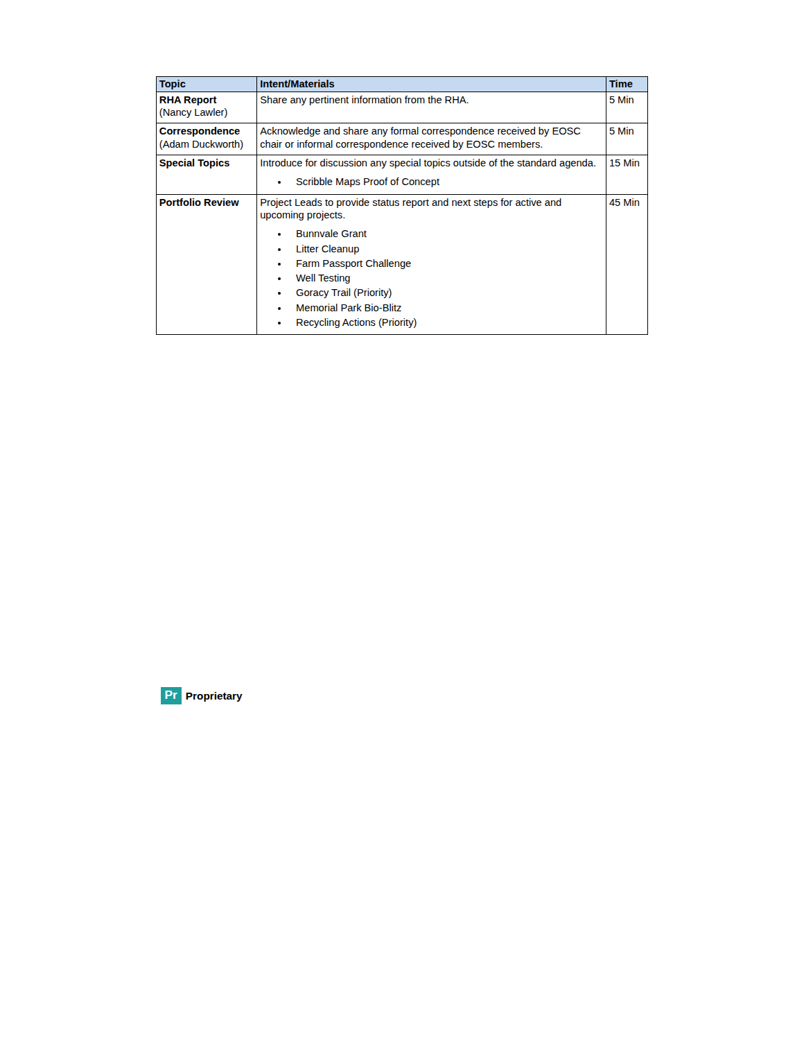| Topic | Intent/Materials | Time |
| --- | --- | --- |
| RHA Report (Nancy Lawler) | Share any pertinent information from the RHA. | 5 Min |
| Correspondence (Adam Duckworth) | Acknowledge and share any formal correspondence received by EOSC chair or informal correspondence received by EOSC members. | 5 Min |
| Special Topics | Introduce for discussion any special topics outside of the standard agenda. Scribble Maps Proof of Concept | 15 Min |
| Portfolio Review | Project Leads to provide status report and next steps for active and upcoming projects. Bunnvale Grant Litter Cleanup Farm Passport Challenge Well Testing Goracy Trail (Priority) Memorial Park Bio-Blitz Recycling Actions (Priority) | 45 Min |
Pr Proprietary